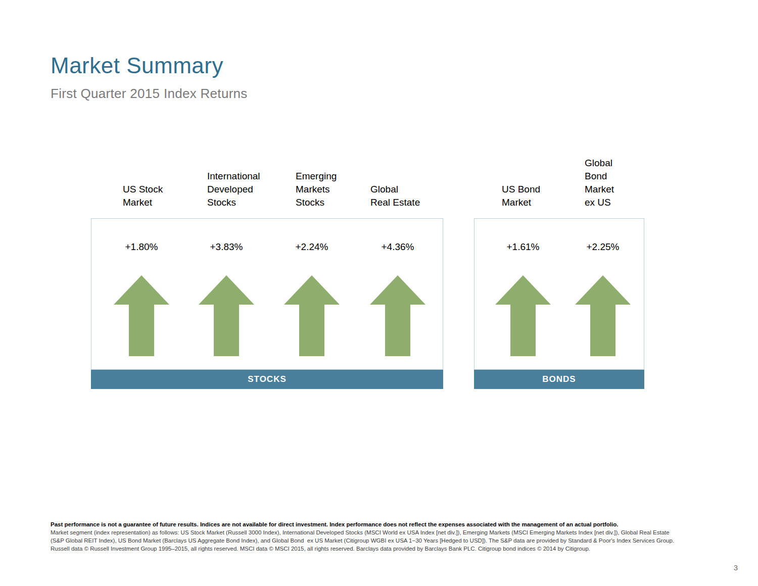Market Summary
First Quarter 2015 Index Returns
US Stock
Market
International
Developed
Stocks
Emerging
Markets
Stocks
Global
Real Estate
US Bond
Market
Global
Bond
Market
ex US
+1.80%
+3.83%
+2.24%
+4.36%
+1.61%
+2.25%
STOCKS
BONDS
Past performance is not a guarantee of future results. Indices are not available for direct investment. Index performance does not reflect the expenses associated with the management of an actual portfolio.
Market segment (index representation) as follows: US Stock Market (Russell 3000 Index), International Developed Stocks (MSCI World ex USA Index [net div.]), Emerging Markets (MSCI Emerging Markets Index [net div.]), Global Real Estate (S&P Global REIT Index), US Bond Market (Barclays US Aggregate Bond Index), and Global Bond ex US Market (Citigroup WGBI ex USA 1−30 Years [Hedged to USD]). The S&P data are provided by Standard & Poor's Index Services Group. Russell data © Russell Investment Group 1995–2015, all rights reserved. MSCI data © MSCI 2015, all rights reserved. Barclays data provided by Barclays Bank PLC. Citigroup bond indices © 2014 by Citigroup.
3